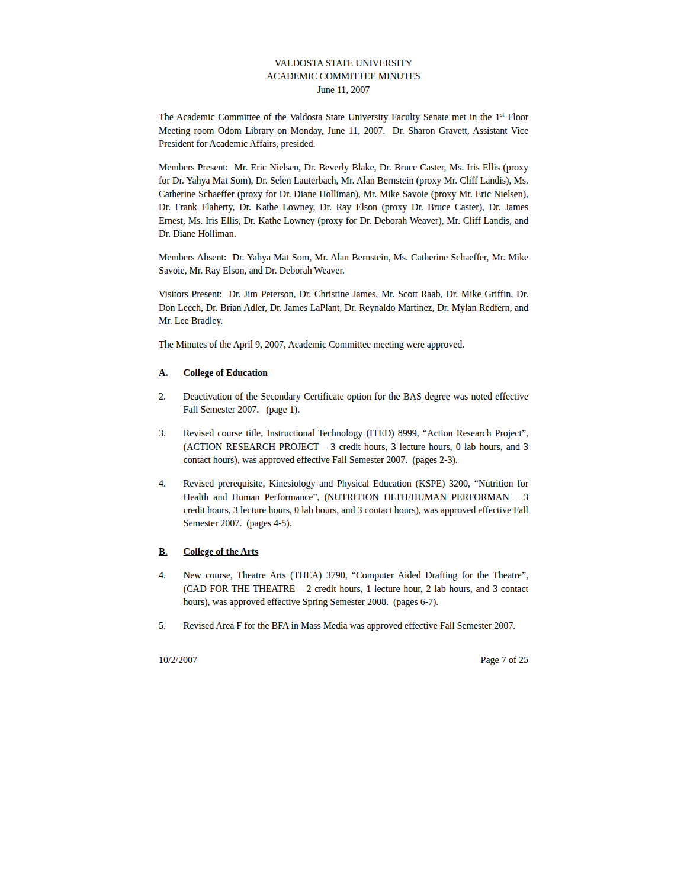VALDOSTA STATE UNIVERSITY ACADEMIC COMMITTEE MINUTES June 11, 2007
The Academic Committee of the Valdosta State University Faculty Senate met in the 1st Floor Meeting room Odom Library on Monday, June 11, 2007. Dr. Sharon Gravett, Assistant Vice President for Academic Affairs, presided.
Members Present: Mr. Eric Nielsen, Dr. Beverly Blake, Dr. Bruce Caster, Ms. Iris Ellis (proxy for Dr. Yahya Mat Som), Dr. Selen Lauterbach, Mr. Alan Bernstein (proxy Mr. Cliff Landis), Ms. Catherine Schaeffer (proxy for Dr. Diane Holliman), Mr. Mike Savoie (proxy Mr. Eric Nielsen), Dr. Frank Flaherty, Dr. Kathe Lowney, Dr. Ray Elson (proxy Dr. Bruce Caster), Dr. James Ernest, Ms. Iris Ellis, Dr. Kathe Lowney (proxy for Dr. Deborah Weaver), Mr. Cliff Landis, and Dr. Diane Holliman.
Members Absent: Dr. Yahya Mat Som, Mr. Alan Bernstein, Ms. Catherine Schaeffer, Mr. Mike Savoie, Mr. Ray Elson, and Dr. Deborah Weaver.
Visitors Present: Dr. Jim Peterson, Dr. Christine James, Mr. Scott Raab, Dr. Mike Griffin, Dr. Don Leech, Dr. Brian Adler, Dr. James LaPlant, Dr. Reynaldo Martinez, Dr. Mylan Redfern, and Mr. Lee Bradley.
The Minutes of the April 9, 2007, Academic Committee meeting were approved.
A. College of Education
2. Deactivation of the Secondary Certificate option for the BAS degree was noted effective Fall Semester 2007. (page 1).
3. Revised course title, Instructional Technology (ITED) 8999, “Action Research Project”, (ACTION RESEARCH PROJECT – 3 credit hours, 3 lecture hours, 0 lab hours, and 3 contact hours), was approved effective Fall Semester 2007. (pages 2-3).
4. Revised prerequisite, Kinesiology and Physical Education (KSPE) 3200, “Nutrition for Health and Human Performance”, (NUTRITION HLTH/HUMAN PERFORMAN – 3 credit hours, 3 lecture hours, 0 lab hours, and 3 contact hours), was approved effective Fall Semester 2007. (pages 4-5).
B. College of the Arts
4. New course, Theatre Arts (THEA) 3790, “Computer Aided Drafting for the Theatre”, (CAD FOR THE THEATRE – 2 credit hours, 1 lecture hour, 2 lab hours, and 3 contact hours), was approved effective Spring Semester 2008. (pages 6-7).
5. Revised Area F for the BFA in Mass Media was approved effective Fall Semester 2007.
10/2/2007 Page 7 of 25